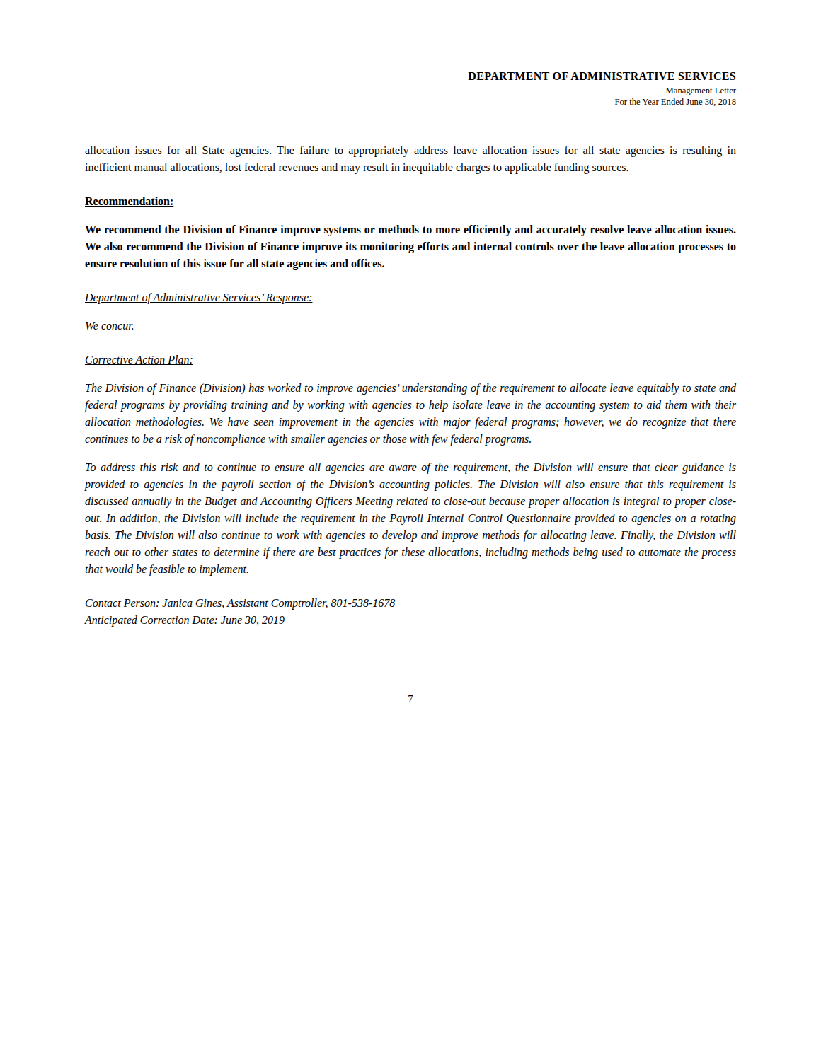DEPARTMENT OF ADMINISTRATIVE SERVICES
Management Letter
For the Year Ended June 30, 2018
allocation issues for all State agencies. The failure to appropriately address leave allocation issues for all state agencies is resulting in inefficient manual allocations, lost federal revenues and may result in inequitable charges to applicable funding sources.
Recommendation:
We recommend the Division of Finance improve systems or methods to more efficiently and accurately resolve leave allocation issues. We also recommend the Division of Finance improve its monitoring efforts and internal controls over the leave allocation processes to ensure resolution of this issue for all state agencies and offices.
Department of Administrative Services’ Response:
We concur.
Corrective Action Plan:
The Division of Finance (Division) has worked to improve agencies’ understanding of the requirement to allocate leave equitably to state and federal programs by providing training and by working with agencies to help isolate leave in the accounting system to aid them with their allocation methodologies. We have seen improvement in the agencies with major federal programs; however, we do recognize that there continues to be a risk of noncompliance with smaller agencies or those with few federal programs.
To address this risk and to continue to ensure all agencies are aware of the requirement, the Division will ensure that clear guidance is provided to agencies in the payroll section of the Division’s accounting policies. The Division will also ensure that this requirement is discussed annually in the Budget and Accounting Officers Meeting related to close-out because proper allocation is integral to proper close-out. In addition, the Division will include the requirement in the Payroll Internal Control Questionnaire provided to agencies on a rotating basis. The Division will also continue to work with agencies to develop and improve methods for allocating leave. Finally, the Division will reach out to other states to determine if there are best practices for these allocations, including methods being used to automate the process that would be feasible to implement.
Contact Person: Janica Gines, Assistant Comptroller, 801-538-1678 Anticipated Correction Date: June 30, 2019
7